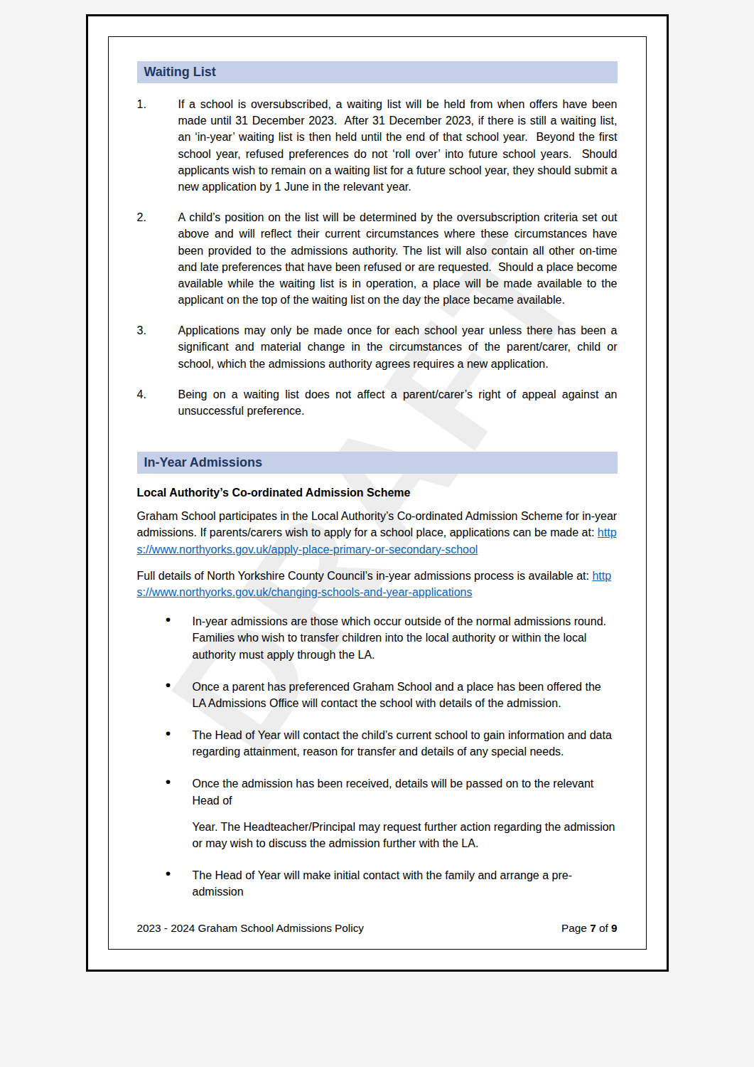DRAFT
Waiting List
If a school is oversubscribed, a waiting list will be held from when offers have been made until 31 December 2023. After 31 December 2023, if there is still a waiting list, an ‘in-year’ waiting list is then held until the end of that school year. Beyond the first school year, refused preferences do not ‘roll over’ into future school years. Should applicants wish to remain on a waiting list for a future school year, they should submit a new application by 1 June in the relevant year.
A child’s position on the list will be determined by the oversubscription criteria set out above and will reflect their current circumstances where these circumstances have been provided to the admissions authority. The list will also contain all other on-time and late preferences that have been refused or are requested. Should a place become available while the waiting list is in operation, a place will be made available to the applicant on the top of the waiting list on the day the place became available.
Applications may only be made once for each school year unless there has been a significant and material change in the circumstances of the parent/carer, child or school, which the admissions authority agrees requires a new application.
Being on a waiting list does not affect a parent/carer’s right of appeal against an unsuccessful preference.
In-Year Admissions
Local Authority’s Co-ordinated Admission Scheme
Graham School participates in the Local Authority’s Co-ordinated Admission Scheme for in-year admissions. If parents/carers wish to apply for a school place, applications can be made at: https://www.northyorks.gov.uk/apply-place-primary-or-secondary-school
Full details of North Yorkshire County Council’s in-year admissions process is available at: https://www.northyorks.gov.uk/changing-schools-and-year-applications
In-year admissions are those which occur outside of the normal admissions round. Families who wish to transfer children into the local authority or within the local authority must apply through the LA.
Once a parent has preferenced Graham School and a place has been offered the LA Admissions Office will contact the school with details of the admission.
The Head of Year will contact the child’s current school to gain information and data regarding attainment, reason for transfer and details of any special needs.
Once the admission has been received, details will be passed on to the relevant Head of Year. The Headteacher/Principal may request further action regarding the admission or may wish to discuss the admission further with the LA.
The Head of Year will make initial contact with the family and arrange a pre-admission
2023 - 2024 Graham School Admissions Policy
Page 7 of 9